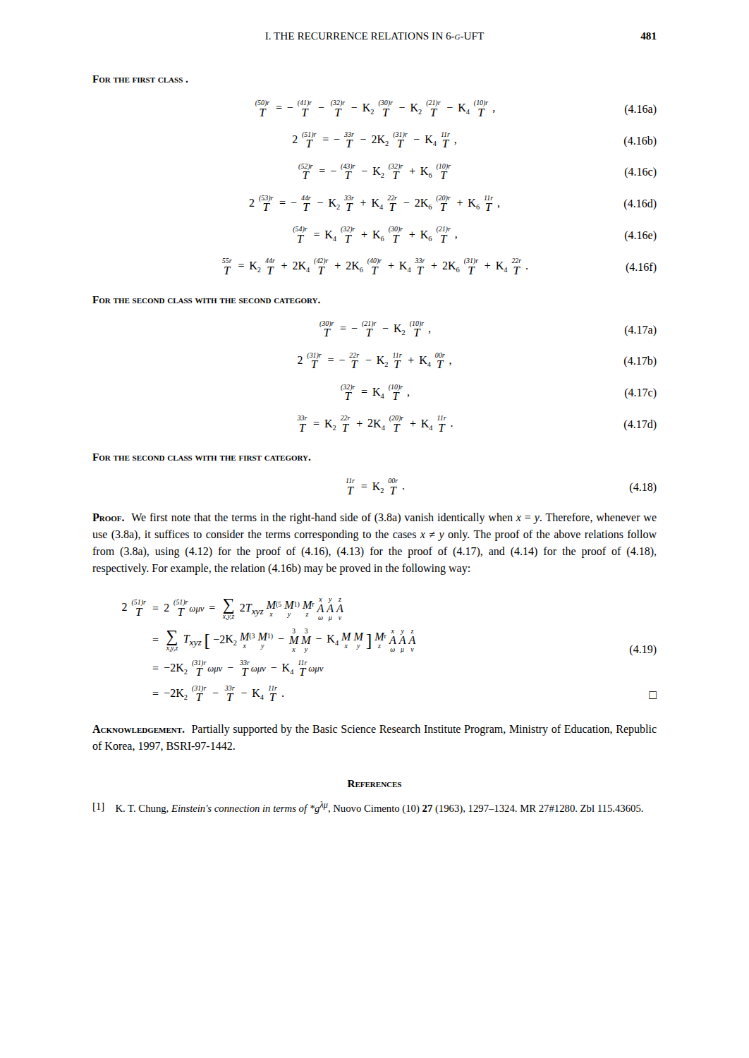I. THE RECURRENCE RELATIONS IN 6-g-UFT 481
For the first class .
(50)r T = − (41)r T − (32)r T − K2 (30)r T − K2 (21)r T − K4 (10)r T , (4.16a)
2 (51)r T = − 33r T − 2K2 (31)r T − K4 11r T , (4.16b)
(52)r T = − (43)r T − K2 (32)r T + K6 (10)r T (4.16c)
2 (53)r T = − 44r T − K2 33r T + K4 22r T − 2K6 (20)r T + K6 11r T , (4.16d)
(54)r T = K4 (32)r T + K6 (30)r T + K6 (21)r T , (4.16e)
55r T = K2 44r T + 2K4 (42)r T + 2K6 (40)r T + K4 33r T + 2K6 (31)r T + K4 22r T . (4.16f)
For the second class with the second category.
(30)r T = − (21)r T − K2 (10)r T , (4.17a)
2 (31)r T = − 22r T − K2 11r T + K4 00r T , (4.17b)
(32)r T = K4 (10)r T , (4.17c)
33r T = K2 22r T + 2K4 (20)r T + K4 11r T . (4.17d)
For the second class with the first category.
11r T = K2 00r T . (4.18)
Proof. We first note that the terms in the right-hand side of (3.8a) vanish identically when x = y. Therefore, whenever we use (3.8a), it suffices to consider the terms corresponding to the cases x ≠ y only. The proof of the above relations follow from (3.8a), using (4.12) for the proof of (4.16), (4.13) for the proof of (4.17), and (4.14) for the proof of (4.18), respectively. For example, the relation (4.16b) may be proved in the following way:
| 2 (51)r T | = | 2 (51)r T ωμν = ∑ x,y,z 2 T xyz M x (5 M y 1) M z r x A ω y A μ z A ν |
| | = | ∑ x,y,z T xyz [ −2 K 2 M x (3 M y 1) − 3 M x 3 M y − K 4 M x M y ] M z r x A ω y A μ z A ν |
| | = | −2 K 2 (31)r T ωμν − 33r T ωμν − K 4 11r T ωμν |
| | = | −2 K 2 (31)r T − 33r T − K 4 11r T . |
(4.19) □
Acknowledgement. Partially supported by the Basic Science Research Institute Program, Ministry of Education, Republic of Korea, 1997, BSRI-97-1442.
References
[1] K. T. Chung, Einstein's connection in terms of *gλμ, Nuovo Cimento (10) 27 (1963), 1297–1324. MR 27#1280. Zbl 115.43605.